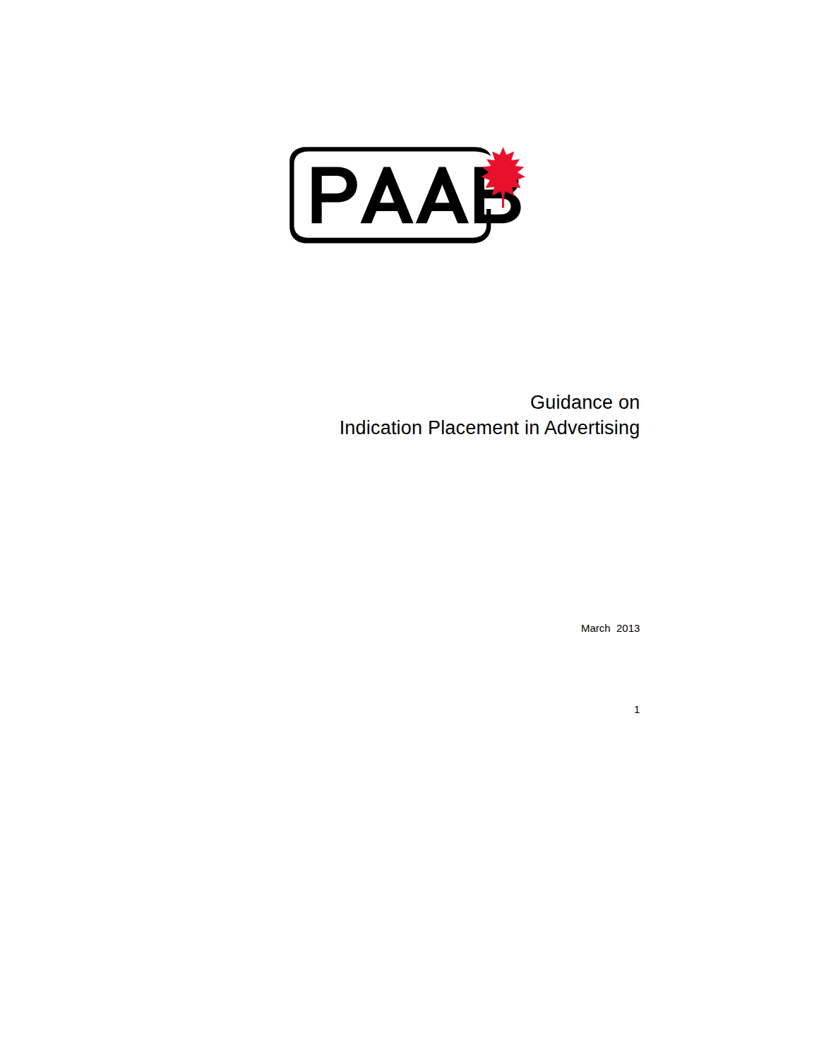Guidance on
Indication Placement in Advertising
March 2013
1